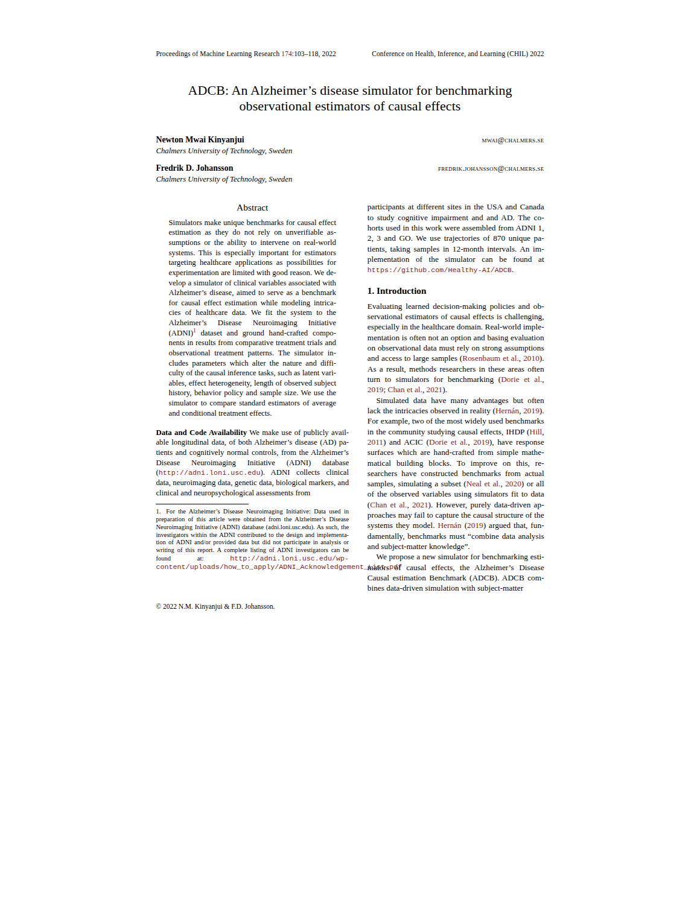Proceedings of Machine Learning Research 174:103–118, 2022
Conference on Health, Inference, and Learning (CHIL) 2022
ADCB: An Alzheimer’s disease simulator for benchmarking
observational estimators of causal effects
Newton Mwai Kinyanjui
mwai@chalmers.se
Chalmers University of Technology, Sweden
Fredrik D. Johansson
fredrik.johansson@chalmers.se
Chalmers University of Technology, Sweden
Abstract
Simulators make unique benchmarks for causal effect estimation as they do not rely on unverifiable assumptions or the ability to intervene on real-world systems. This is especially important for estimators targeting healthcare applications as possibilities for experimentation are limited with good reason. We develop a simulator of clinical variables associated with Alzheimer’s disease, aimed to serve as a benchmark for causal effect estimation while modeling intricacies of healthcare data. We fit the system to the Alzheimer’s Disease Neuroimaging Initiative (ADNI)1 dataset and ground hand-crafted components in results from comparative treatment trials and observational treatment patterns. The simulator includes parameters which alter the nature and difficulty of the causal inference tasks, such as latent variables, effect heterogeneity, length of observed subject history, behavior policy and sample size. We use the simulator to compare standard estimators of average and conditional treatment effects.
Data and Code Availability We make use of publicly available longitudinal data, of both Alzheimer’s disease (AD) patients and cognitively normal controls, from the Alzheimer’s Disease Neuroimaging Initiative (ADNI) database (http://adni.loni.usc.edu). ADNI collects clinical data, neuroimaging data, genetic data, biological markers, and clinical and neuropsychological assessments from
1. For the Alzheimer’s Disease Neuroimaging Initiative: Data used in preparation of this article were obtained from the Alzheimer’s Disease Neuroimaging Initiative (ADNI) database (adni.loni.usc.edu). As such, the investigators within the ADNI contributed to the design and implementation of ADNI and/or provided data but did not participate in analysis or writing of this report. A complete listing of ADNI investigators can be found at: http://adni.loni.usc.edu/wp-content/uploads/how_to_apply/ADNI_Acknowledgement_List.pdf
participants at different sites in the USA and Canada to study cognitive impairment and and AD. The cohorts used in this work were assembled from ADNI 1, 2, 3 and GO. We use trajectories of 870 unique patients, taking samples in 12-month intervals. An implementation of the simulator can be found at https://github.com/Healthy-AI/ADCB.
1. Introduction
Evaluating learned decision-making policies and observational estimators of causal effects is challenging, especially in the healthcare domain. Real-world implementation is often not an option and basing evaluation on observational data must rely on strong assumptions and access to large samples (Rosenbaum et al., 2010). As a result, methods researchers in these areas often turn to simulators for benchmarking (Dorie et al., 2019; Chan et al., 2021).
Simulated data have many advantages but often lack the intricacies observed in reality (Hernán, 2019). For example, two of the most widely used benchmarks in the community studying causal effects, IHDP (Hill, 2011) and ACIC (Dorie et al., 2019), have response surfaces which are hand-crafted from simple mathematical building blocks. To improve on this, researchers have constructed benchmarks from actual samples, simulating a subset (Neal et al., 2020) or all of the observed variables using simulators fit to data (Chan et al., 2021). However, purely data-driven approaches may fail to capture the causal structure of the systems they model. Hernán (2019) argued that, fundamentally, benchmarks must “combine data analysis and subject-matter knowledge”.
We propose a new simulator for benchmarking estimators of causal effects, the Alzheimer’s Disease Causal estimation Benchmark (ADCB). ADCB combines data-driven simulation with subject-matter
© 2022 N.M. Kinyanjui & F.D. Johansson.